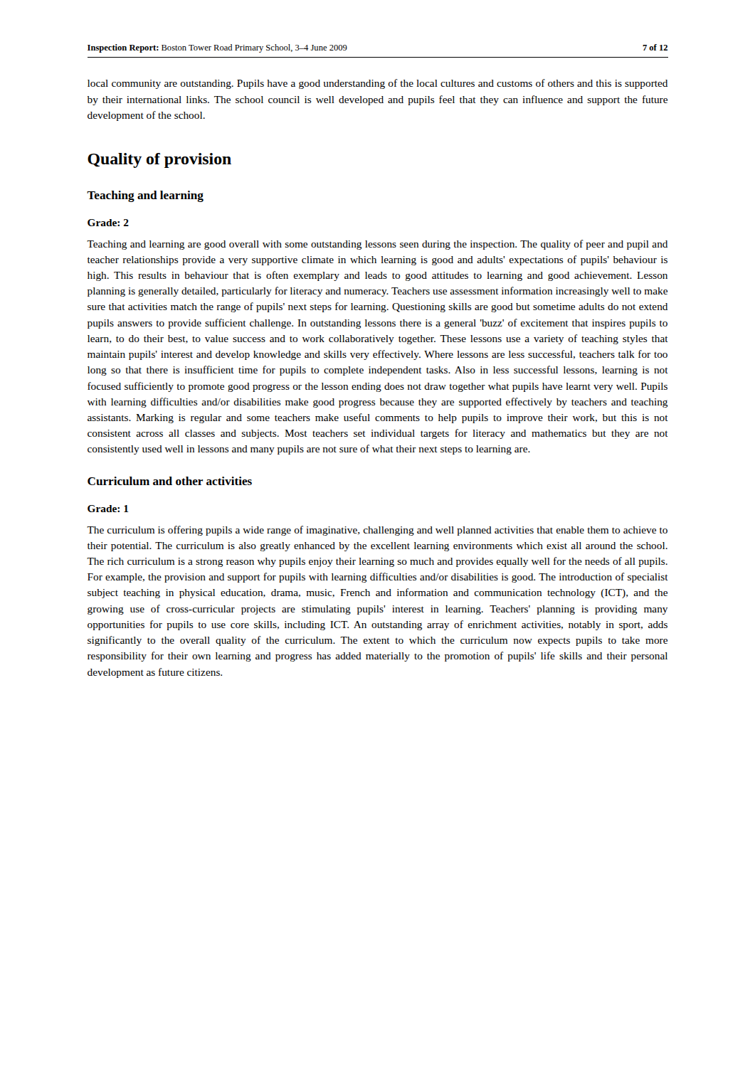Inspection Report: Boston Tower Road Primary School, 3–4 June 2009 7 of 12
local community are outstanding. Pupils have a good understanding of the local cultures and customs of others and this is supported by their international links. The school council is well developed and pupils feel that they can influence and support the future development of the school.
Quality of provision
Teaching and learning
Grade: 2
Teaching and learning are good overall with some outstanding lessons seen during the inspection. The quality of peer and pupil and teacher relationships provide a very supportive climate in which learning is good and adults' expectations of pupils' behaviour is high. This results in behaviour that is often exemplary and leads to good attitudes to learning and good achievement. Lesson planning is generally detailed, particularly for literacy and numeracy. Teachers use assessment information increasingly well to make sure that activities match the range of pupils' next steps for learning. Questioning skills are good but sometime adults do not extend pupils answers to provide sufficient challenge. In outstanding lessons there is a general 'buzz' of excitement that inspires pupils to learn, to do their best, to value success and to work collaboratively together. These lessons use a variety of teaching styles that maintain pupils' interest and develop knowledge and skills very effectively. Where lessons are less successful, teachers talk for too long so that there is insufficient time for pupils to complete independent tasks. Also in less successful lessons, learning is not focused sufficiently to promote good progress or the lesson ending does not draw together what pupils have learnt very well. Pupils with learning difficulties and/or disabilities make good progress because they are supported effectively by teachers and teaching assistants. Marking is regular and some teachers make useful comments to help pupils to improve their work, but this is not consistent across all classes and subjects. Most teachers set individual targets for literacy and mathematics but they are not consistently used well in lessons and many pupils are not sure of what their next steps to learning are.
Curriculum and other activities
Grade: 1
The curriculum is offering pupils a wide range of imaginative, challenging and well planned activities that enable them to achieve to their potential. The curriculum is also greatly enhanced by the excellent learning environments which exist all around the school. The rich curriculum is a strong reason why pupils enjoy their learning so much and provides equally well for the needs of all pupils. For example, the provision and support for pupils with learning difficulties and/or disabilities is good. The introduction of specialist subject teaching in physical education, drama, music, French and information and communication technology (ICT), and the growing use of cross-curricular projects are stimulating pupils' interest in learning. Teachers' planning is providing many opportunities for pupils to use core skills, including ICT. An outstanding array of enrichment activities, notably in sport, adds significantly to the overall quality of the curriculum. The extent to which the curriculum now expects pupils to take more responsibility for their own learning and progress has added materially to the promotion of pupils' life skills and their personal development as future citizens.